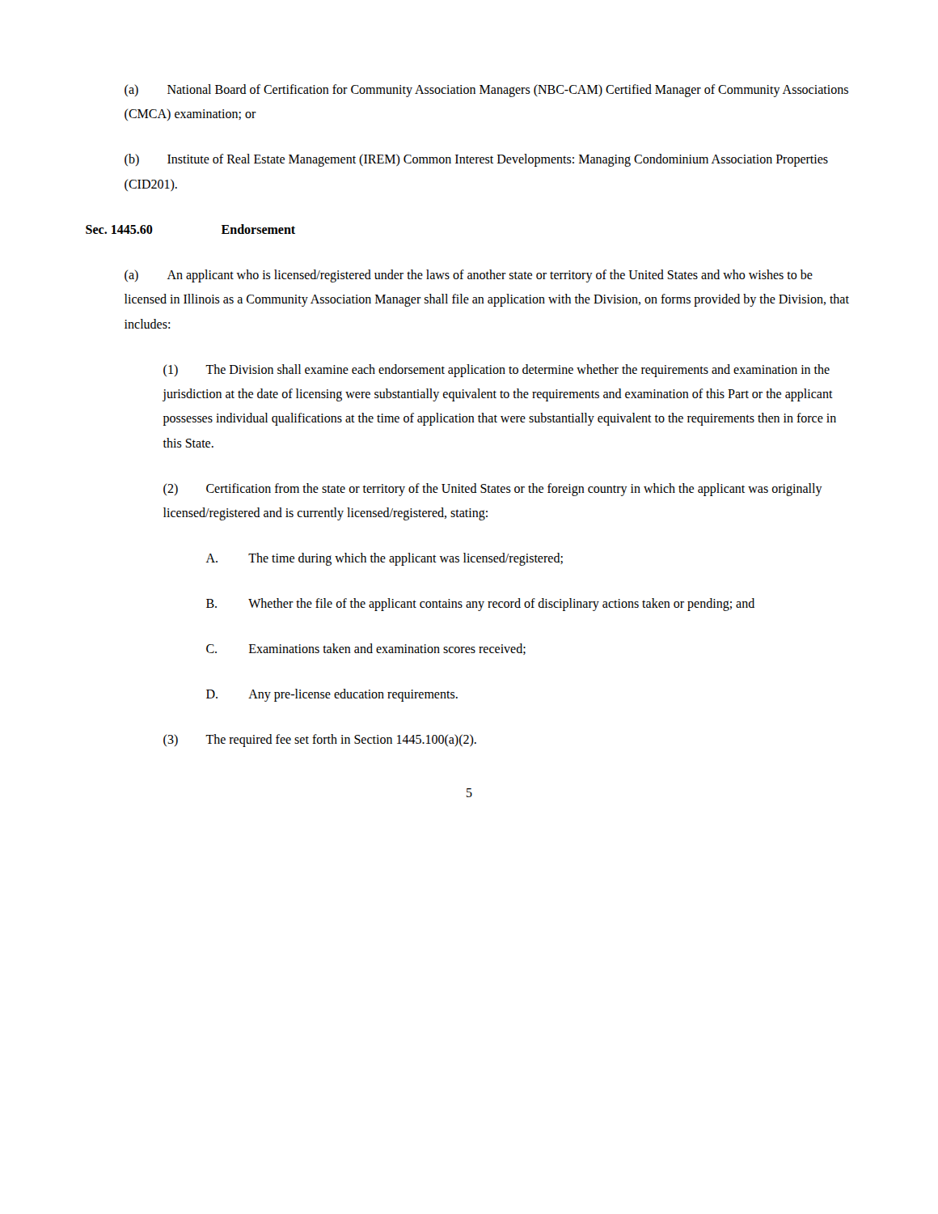(a) National Board of Certification for Community Association Managers (NBC-CAM) Certified Manager of Community Associations (CMCA) examination; or
(b) Institute of Real Estate Management (IREM) Common Interest Developments: Managing Condominium Association Properties (CID201).
Sec. 1445.60 Endorsement
(a) An applicant who is licensed/registered under the laws of another state or territory of the United States and who wishes to be licensed in Illinois as a Community Association Manager shall file an application with the Division, on forms provided by the Division, that includes:
(1) The Division shall examine each endorsement application to determine whether the requirements and examination in the jurisdiction at the date of licensing were substantially equivalent to the requirements and examination of this Part or the applicant possesses individual qualifications at the time of application that were substantially equivalent to the requirements then in force in this State.
(2) Certification from the state or territory of the United States or the foreign country in which the applicant was originally licensed/registered and is currently licensed/registered, stating:
A. The time during which the applicant was licensed/registered;
B. Whether the file of the applicant contains any record of disciplinary actions taken or pending; and
C. Examinations taken and examination scores received;
D. Any pre-license education requirements.
(3) The required fee set forth in Section 1445.100(a)(2).
5